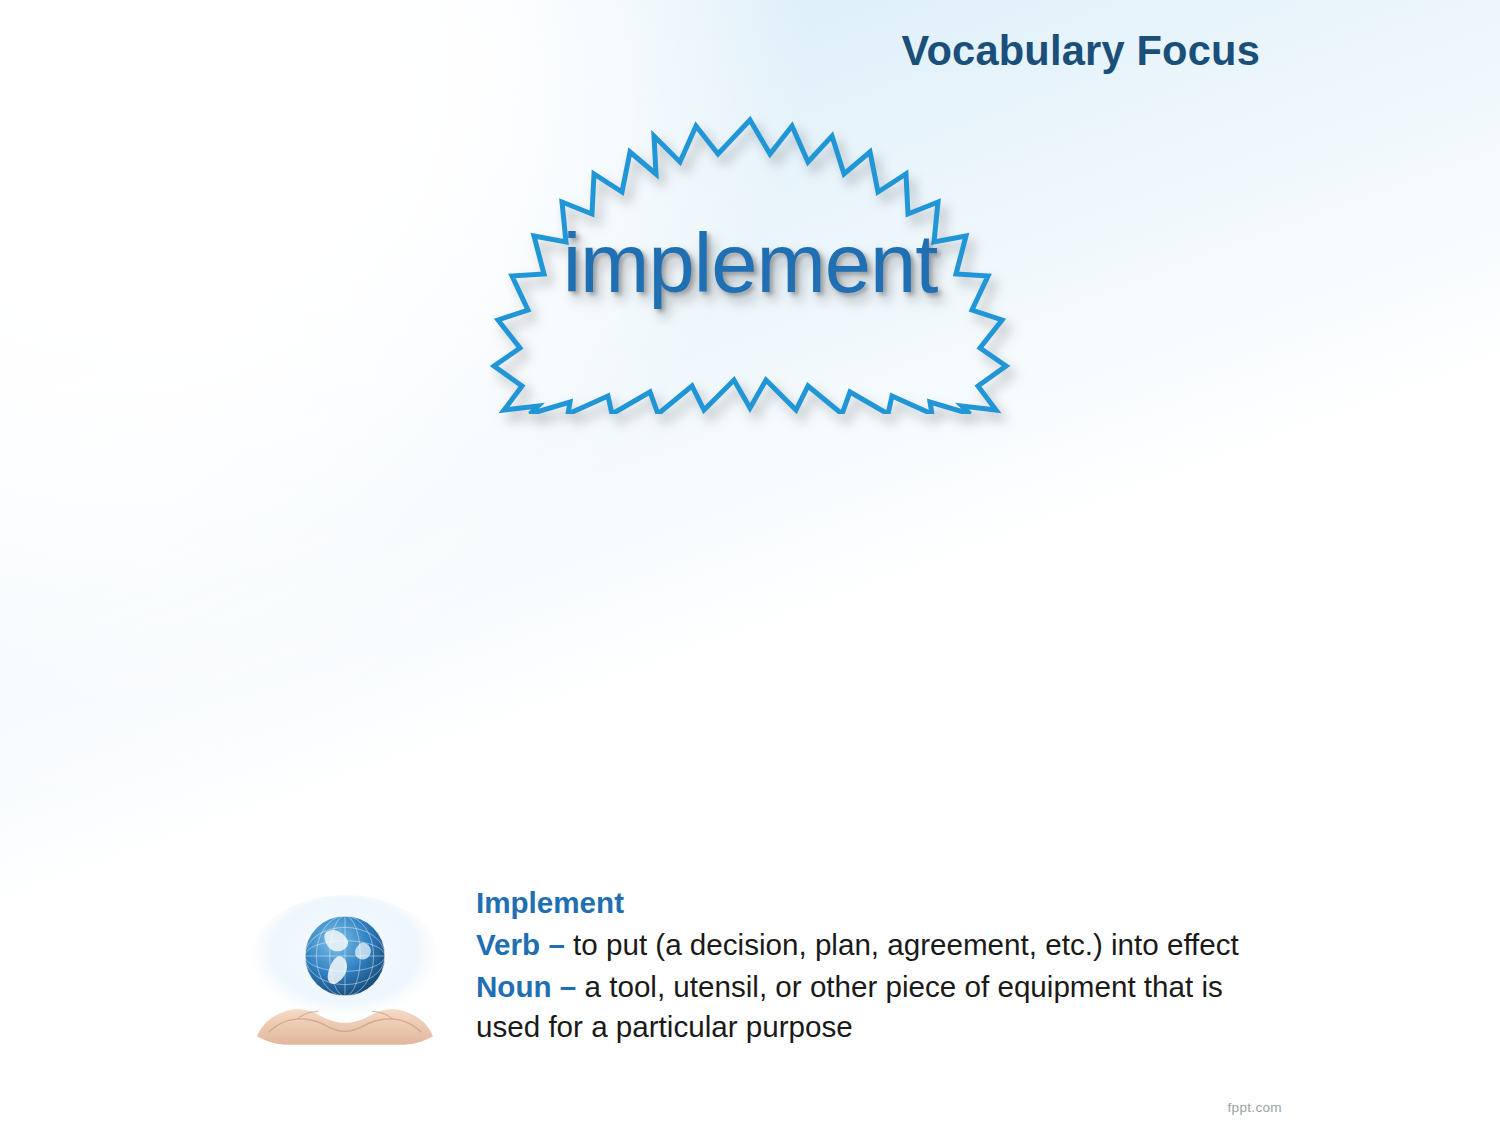Vocabulary Focus
implement
Implement
Verb – to put (a decision, plan, agreement, etc.) into effect
Noun – a tool, utensil, or other piece of equipment that is used for a particular purpose
fppt.com